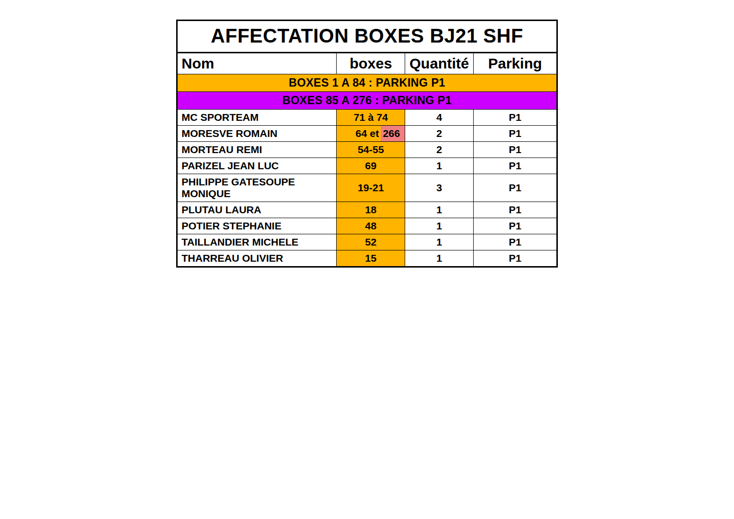AFFECTATION BOXES BJ21 SHF
| BOXES 1 A 84 : PARKING P1 |
| BOXES 85 A 276 : PARKING P1 |
| Nom | boxes | Quantité | Parking |
| MC SPORTEAM | 71 à 74 | 4 | P1 |
| MORESVE ROMAIN | 64 et 266 | 2 | P1 |
| MORTEAU REMI | 54-55 | 2 | P1 |
| PARIZEL JEAN LUC | 69 | 1 | P1 |
| PHILIPPE GATESOUPE MONIQUE | 19-21 | 3 | P1 |
| PLUTAU LAURA | 18 | 1 | P1 |
| POTIER STEPHANIE | 48 | 1 | P1 |
| TAILLANDIER MICHELE | 52 | 1 | P1 |
| THARREAU OLIVIER | 15 | 1 | P1 |